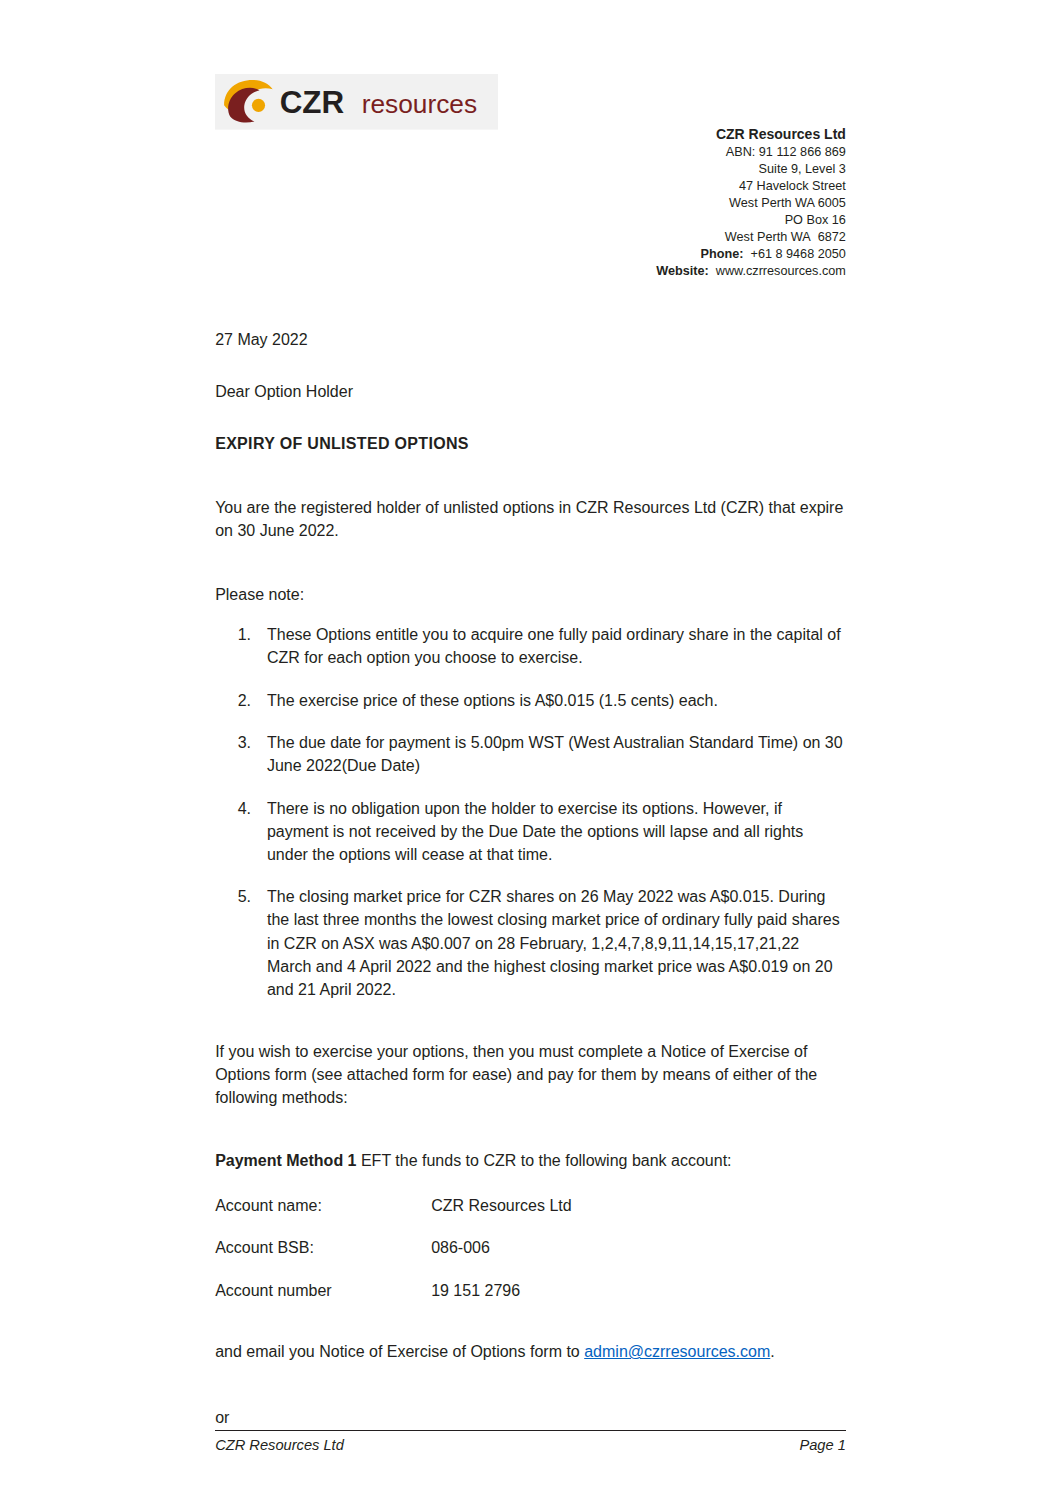CZR resources
CZR Resources Ltd
ABN: 91 112 866 869
Suite 9, Level 3
47 Havelock Street
West Perth WA 6005
PO Box 16
West Perth WA 6872
Phone: +61 8 9468 2050
Website: www.czrresources.com
27 May 2022
Dear Option Holder
EXPIRY OF UNLISTED OPTIONS
You are the registered holder of unlisted options in CZR Resources Ltd (CZR) that expire on 30 June 2022.
Please note:
These Options entitle you to acquire one fully paid ordinary share in the capital of CZR for each option you choose to exercise.
The exercise price of these options is A$0.015 (1.5 cents) each.
The due date for payment is 5.00pm WST (West Australian Standard Time) on 30 June 2022(Due Date)
There is no obligation upon the holder to exercise its options. However, if payment is not received by the Due Date the options will lapse and all rights under the options will cease at that time.
The closing market price for CZR shares on 26 May 2022 was A$0.015. During the last three months the lowest closing market price of ordinary fully paid shares in CZR on ASX was A$0.007 on 28 February, 1,2,4,7,8,9,11,14,15,17,21,22 March and 4 April 2022 and the highest closing market price was A$0.019 on 20 and 21 April 2022.
If you wish to exercise your options, then you must complete a Notice of Exercise of Options form (see attached form for ease) and pay for them by means of either of the following methods:
Payment Method 1 EFT the funds to CZR to the following bank account:
| Account name: | CZR Resources Ltd |
| Account BSB: | 086-006 |
| Account number | 19 151 2796 |
and email you Notice of Exercise of Options form to admin@czrresources.com.
or
CZR Resources Ltd Page 1